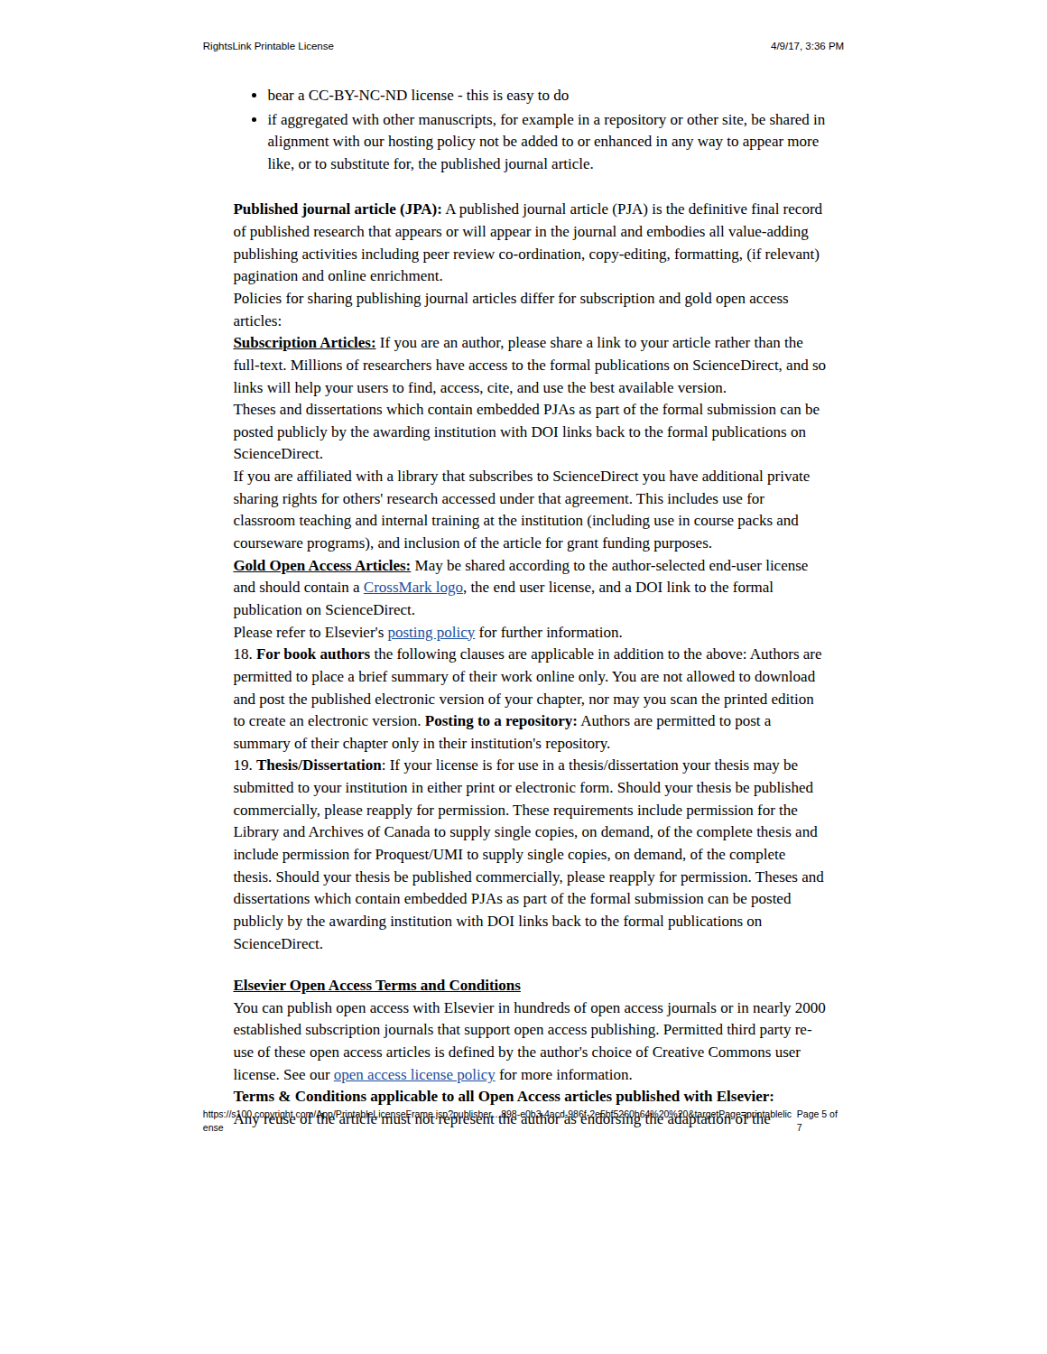RightsLink Printable License
4/9/17, 3:36 PM
bear a CC-BY-NC-ND license - this is easy to do
if aggregated with other manuscripts, for example in a repository or other site, be shared in alignment with our hosting policy not be added to or enhanced in any way to appear more like, or to substitute for, the published journal article.
Published journal article (JPA): A published journal article (PJA) is the definitive final record of published research that appears or will appear in the journal and embodies all value-adding publishing activities including peer review co-ordination, copy-editing, formatting, (if relevant) pagination and online enrichment.
Policies for sharing publishing journal articles differ for subscription and gold open access articles:
Subscription Articles: If you are an author, please share a link to your article rather than the full-text. Millions of researchers have access to the formal publications on ScienceDirect, and so links will help your users to find, access, cite, and use the best available version.
Theses and dissertations which contain embedded PJAs as part of the formal submission can be posted publicly by the awarding institution with DOI links back to the formal publications on ScienceDirect.
If you are affiliated with a library that subscribes to ScienceDirect you have additional private sharing rights for others' research accessed under that agreement. This includes use for classroom teaching and internal training at the institution (including use in course packs and courseware programs), and inclusion of the article for grant funding purposes.
Gold Open Access Articles: May be shared according to the author-selected end-user license and should contain a CrossMark logo, the end user license, and a DOI link to the formal publication on ScienceDirect.
Please refer to Elsevier's posting policy for further information.
18. For book authors the following clauses are applicable in addition to the above: Authors are permitted to place a brief summary of their work online only. You are not allowed to download and post the published electronic version of your chapter, nor may you scan the printed edition to create an electronic version. Posting to a repository: Authors are permitted to post a summary of their chapter only in their institution's repository.
19. Thesis/Dissertation: If your license is for use in a thesis/dissertation your thesis may be submitted to your institution in either print or electronic form. Should your thesis be published commercially, please reapply for permission. These requirements include permission for the Library and Archives of Canada to supply single copies, on demand, of the complete thesis and include permission for Proquest/UMI to supply single copies, on demand, of the complete thesis. Should your thesis be published commercially, please reapply for permission. Theses and dissertations which contain embedded PJAs as part of the formal submission can be posted publicly by the awarding institution with DOI links back to the formal publications on ScienceDirect.
Elsevier Open Access Terms and Conditions
You can publish open access with Elsevier in hundreds of open access journals or in nearly 2000 established subscription journals that support open access publishing. Permitted third party re-use of these open access articles is defined by the author's choice of Creative Commons user license. See our open access license policy for more information.
Terms & Conditions applicable to all Open Access articles published with Elsevier:
Any reuse of the article must not represent the author as endorsing the adaptation of the
https://s100.copyright.com/App/PrintableLicenseFrame.jsp?publisher…898-e0b3-4acd-986f-2e5bf5260b64%20%20&targetPage=printablelicense
Page 5 of 7